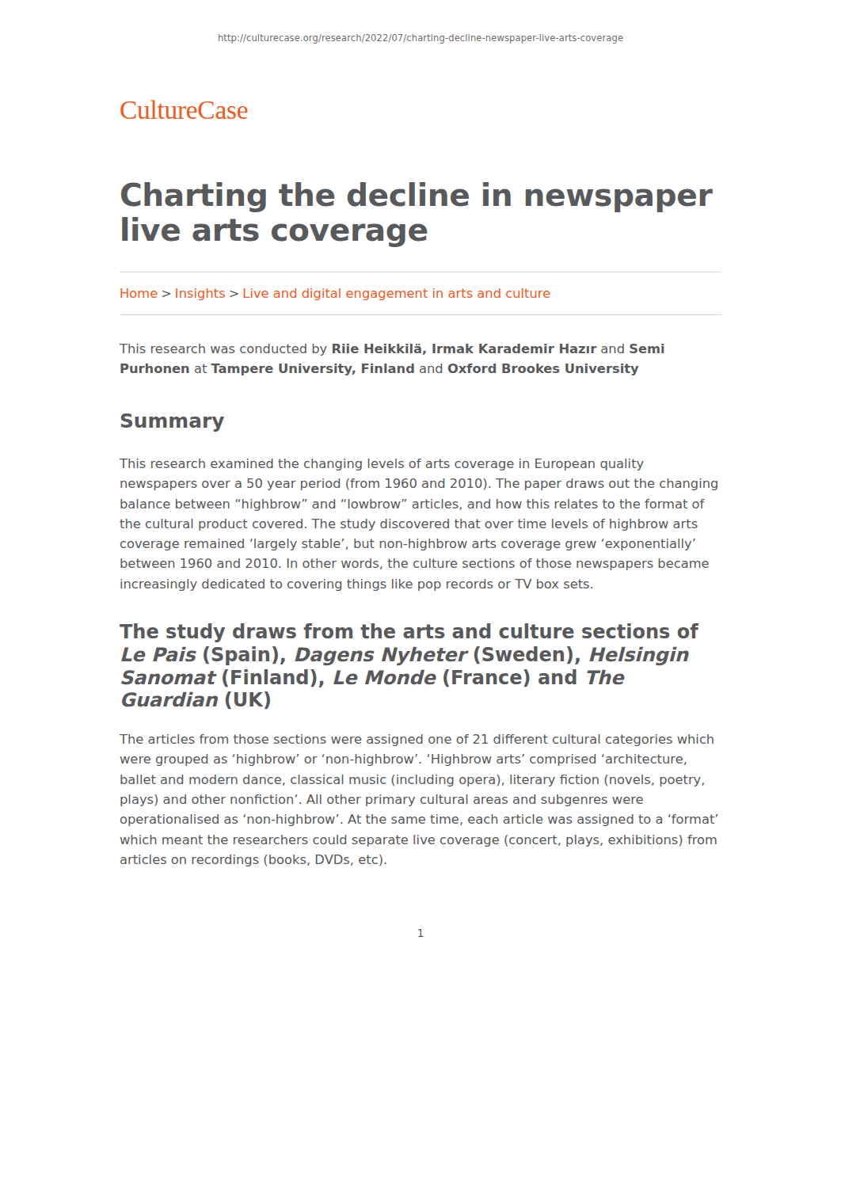http://culturecase.org/research/2022/07/charting-decline-newspaper-live-arts-coverage
CultureCase
Charting the decline in newspaper live arts coverage
Home>Insights>Live and digital engagement in arts and culture
This research was conducted by Riie Heikkilä, Irmak Karademir Hazır and Semi Purhonen at Tampere University, Finland and Oxford Brookes University
Summary
This research examined the changing levels of arts coverage in European quality newspapers over a 50 year period (from 1960 and 2010). The paper draws out the changing balance between “highbrow” and “lowbrow” articles, and how this relates to the format of the cultural product covered. The study discovered that over time levels of highbrow arts coverage remained ‘largely stable’, but non-highbrow arts coverage grew ‘exponentially’ between 1960 and 2010. In other words, the culture sections of those newspapers became increasingly dedicated to covering things like pop records or TV box sets.
The study draws from the arts and culture sections of Le Pais (Spain), Dagens Nyheter (Sweden), Helsingin Sanomat (Finland), Le Monde (France) and The Guardian (UK)
The articles from those sections were assigned one of 21 different cultural categories which were grouped as ‘highbrow’ or ‘non-highbrow’. ‘Highbrow arts’ comprised ‘architecture, ballet and modern dance, classical music (including opera), literary fiction (novels, poetry, plays) and other nonfiction’. All other primary cultural areas and subgenres were operationalised as ‘non-highbrow’. At the same time, each article was assigned to a ‘format’ which meant the researchers could separate live coverage (concert, plays, exhibitions) from articles on recordings (books, DVDs, etc).
1